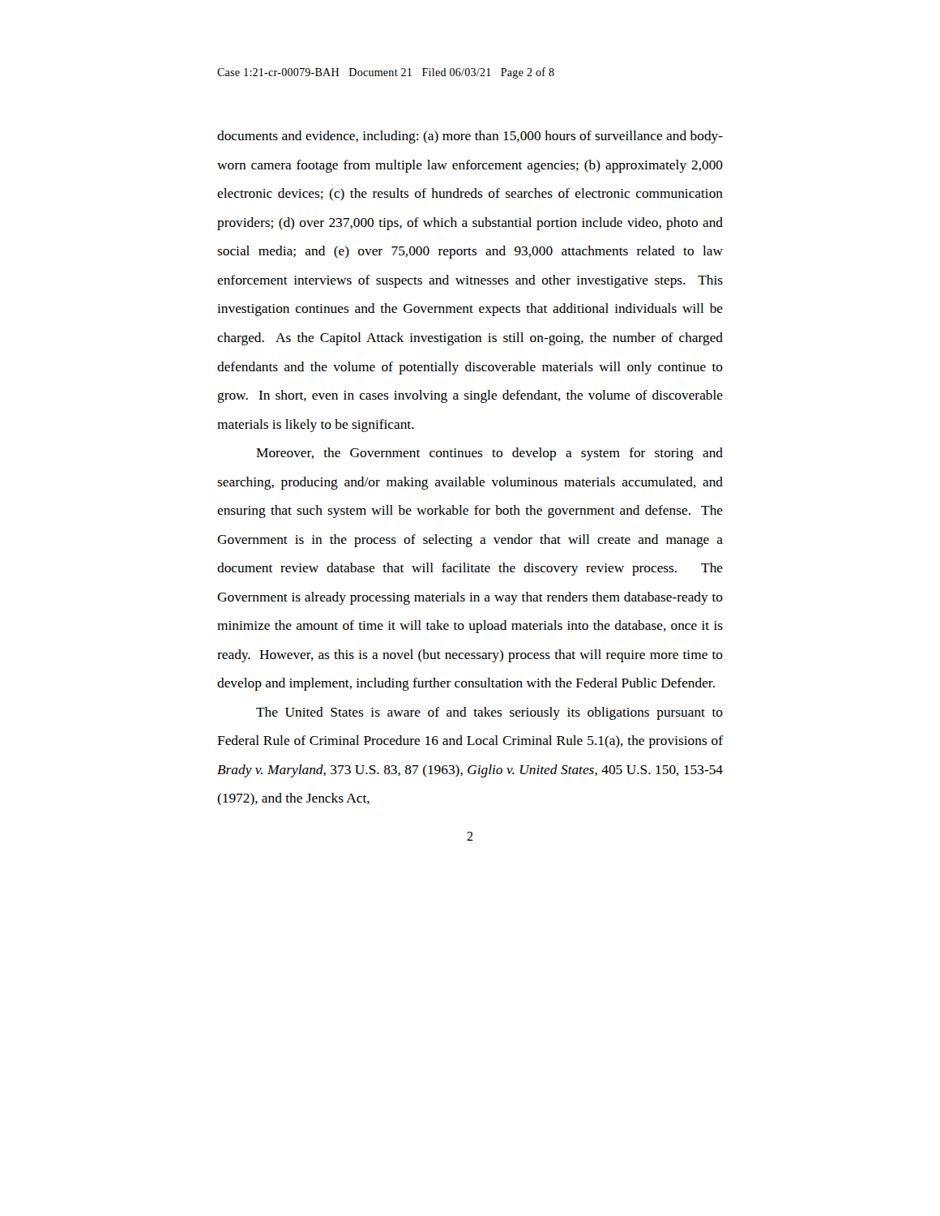Case 1:21-cr-00079-BAH Document 21 Filed 06/03/21 Page 2 of 8
documents and evidence, including: (a) more than 15,000 hours of surveillance and body-worn camera footage from multiple law enforcement agencies; (b) approximately 2,000 electronic devices; (c) the results of hundreds of searches of electronic communication providers; (d) over 237,000 tips, of which a substantial portion include video, photo and social media; and (e) over 75,000 reports and 93,000 attachments related to law enforcement interviews of suspects and witnesses and other investigative steps. This investigation continues and the Government expects that additional individuals will be charged. As the Capitol Attack investigation is still on-going, the number of charged defendants and the volume of potentially discoverable materials will only continue to grow. In short, even in cases involving a single defendant, the volume of discoverable materials is likely to be significant.
Moreover, the Government continues to develop a system for storing and searching, producing and/or making available voluminous materials accumulated, and ensuring that such system will be workable for both the government and defense. The Government is in the process of selecting a vendor that will create and manage a document review database that will facilitate the discovery review process. The Government is already processing materials in a way that renders them database-ready to minimize the amount of time it will take to upload materials into the database, once it is ready. However, as this is a novel (but necessary) process that will require more time to develop and implement, including further consultation with the Federal Public Defender.
The United States is aware of and takes seriously its obligations pursuant to Federal Rule of Criminal Procedure 16 and Local Criminal Rule 5.1(a), the provisions of Brady v. Maryland, 373 U.S. 83, 87 (1963), Giglio v. United States, 405 U.S. 150, 153-54 (1972), and the Jencks Act,
2